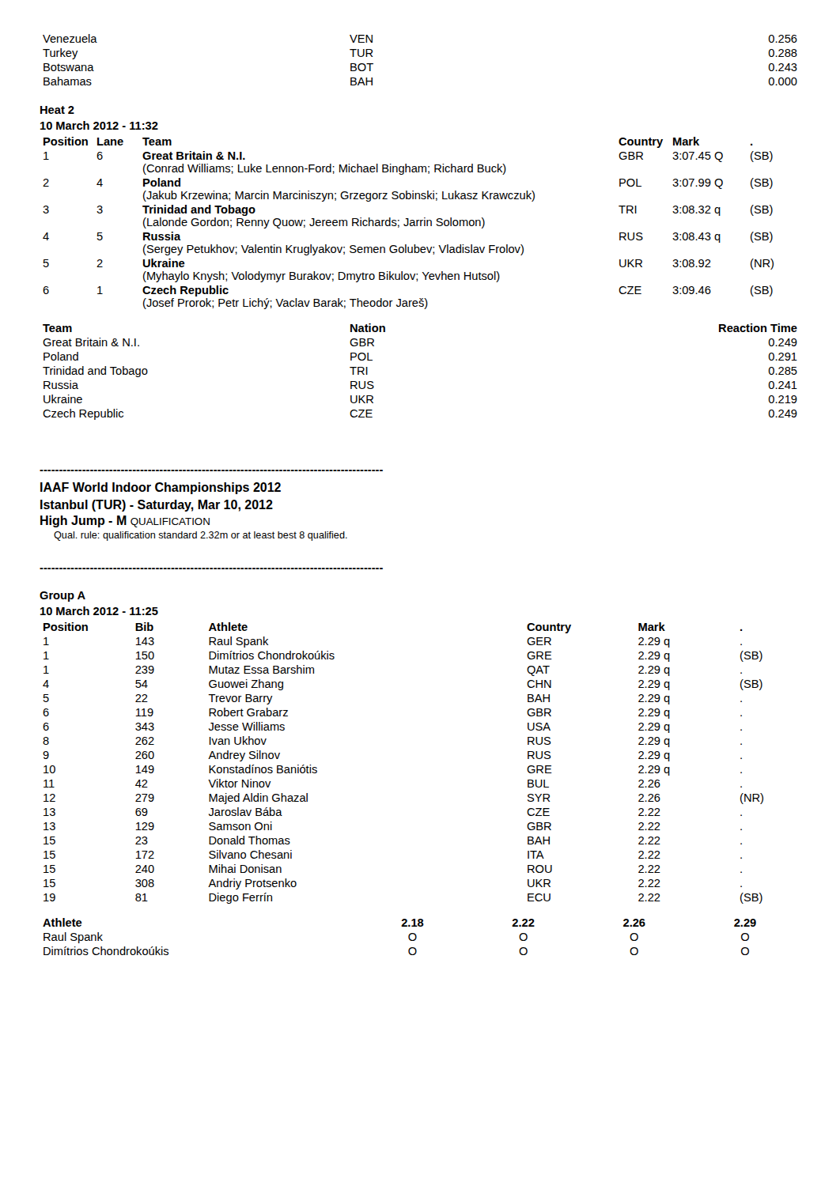| Venezuela | VEN | 0.256 |
| Turkey | TUR | 0.288 |
| Botswana | BOT | 0.243 |
| Bahamas | BAH | 0.000 |
Heat 2
10 March 2012 - 11:32
| Position | Lane | Team | Country | Mark | . |
| 1 | 6 | Great Britain & N.I. (Conrad Williams; Luke Lennon-Ford; Michael Bingham; Richard Buck) | GBR | 3:07.45 Q | (SB) |
| 2 | 4 | Poland (Jakub Krzewina; Marcin Marciniszyn; Grzegorz Sobinski; Lukasz Krawczuk) | POL | 3:07.99 Q | (SB) |
| 3 | 3 | Trinidad and Tobago (Lalonde Gordon; Renny Quow; Jereem Richards; Jarrin Solomon) | TRI | 3:08.32 q | (SB) |
| 4 | 5 | Russia (Sergey Petukhov; Valentin Kruglyakov; Semen Golubev; Vladislav Frolov) | RUS | 3:08.43 q | (SB) |
| 5 | 2 | Ukraine (Myhaylo Knysh; Volodymyr Burakov; Dmytro Bikulov; Yevhen Hutsol) | UKR | 3:08.92 | (NR) |
| 6 | 1 | Czech Republic (Josef Prorok; Petr Lichý; Vaclav Barak; Theodor Jareš) | CZE | 3:09.46 | (SB) |
| Team | Nation | Reaction Time |
| Great Britain & N.I. | GBR | 0.249 |
| Poland | POL | 0.291 |
| Trinidad and Tobago | TRI | 0.285 |
| Russia | RUS | 0.241 |
| Ukraine | UKR | 0.219 |
| Czech Republic | CZE | 0.249 |
-----------------------------------------------------------------------------------------
IAAF World Indoor Championships 2012
Istanbul (TUR) - Saturday, Mar 10, 2012
High Jump - M QUALIFICATION
Qual. rule: qualification standard 2.32m or at least best 8 qualified.
-----------------------------------------------------------------------------------------
Group A
10 March 2012 - 11:25
| Position | Bib | Athlete | Country | Mark | . |
| 1 | 143 | Raul Spank | GER | 2.29 q | . |
| 1 | 150 | Dimítrios Chondrokoúkis | GRE | 2.29 q | (SB) |
| 1 | 239 | Mutaz Essa Barshim | QAT | 2.29 q | . |
| 4 | 54 | Guowei Zhang | CHN | 2.29 q | (SB) |
| 5 | 22 | Trevor Barry | BAH | 2.29 q | . |
| 6 | 119 | Robert Grabarz | GBR | 2.29 q | . |
| 6 | 343 | Jesse Williams | USA | 2.29 q | . |
| 8 | 262 | Ivan Ukhov | RUS | 2.29 q | . |
| 9 | 260 | Andrey Silnov | RUS | 2.29 q | . |
| 10 | 149 | Konstadínos Baniótis | GRE | 2.29 q | . |
| 11 | 42 | Viktor Ninov | BUL | 2.26 | . |
| 12 | 279 | Majed Aldin Ghazal | SYR | 2.26 | (NR) |
| 13 | 69 | Jaroslav Bába | CZE | 2.22 | . |
| 13 | 129 | Samson Oni | GBR | 2.22 | . |
| 15 | 23 | Donald Thomas | BAH | 2.22 | . |
| 15 | 172 | Silvano Chesani | ITA | 2.22 | . |
| 15 | 240 | Mihai Donisan | ROU | 2.22 | . |
| 15 | 308 | Andriy Protsenko | UKR | 2.22 | . |
| 19 | 81 | Diego Ferrín | ECU | 2.22 | (SB) |
| Athlete | 2.18 | 2.22 | 2.26 | 2.29 |
| Raul Spank | O | O | O | O |
| Dimítrios Chondrokoúkis | O | O | O | O |